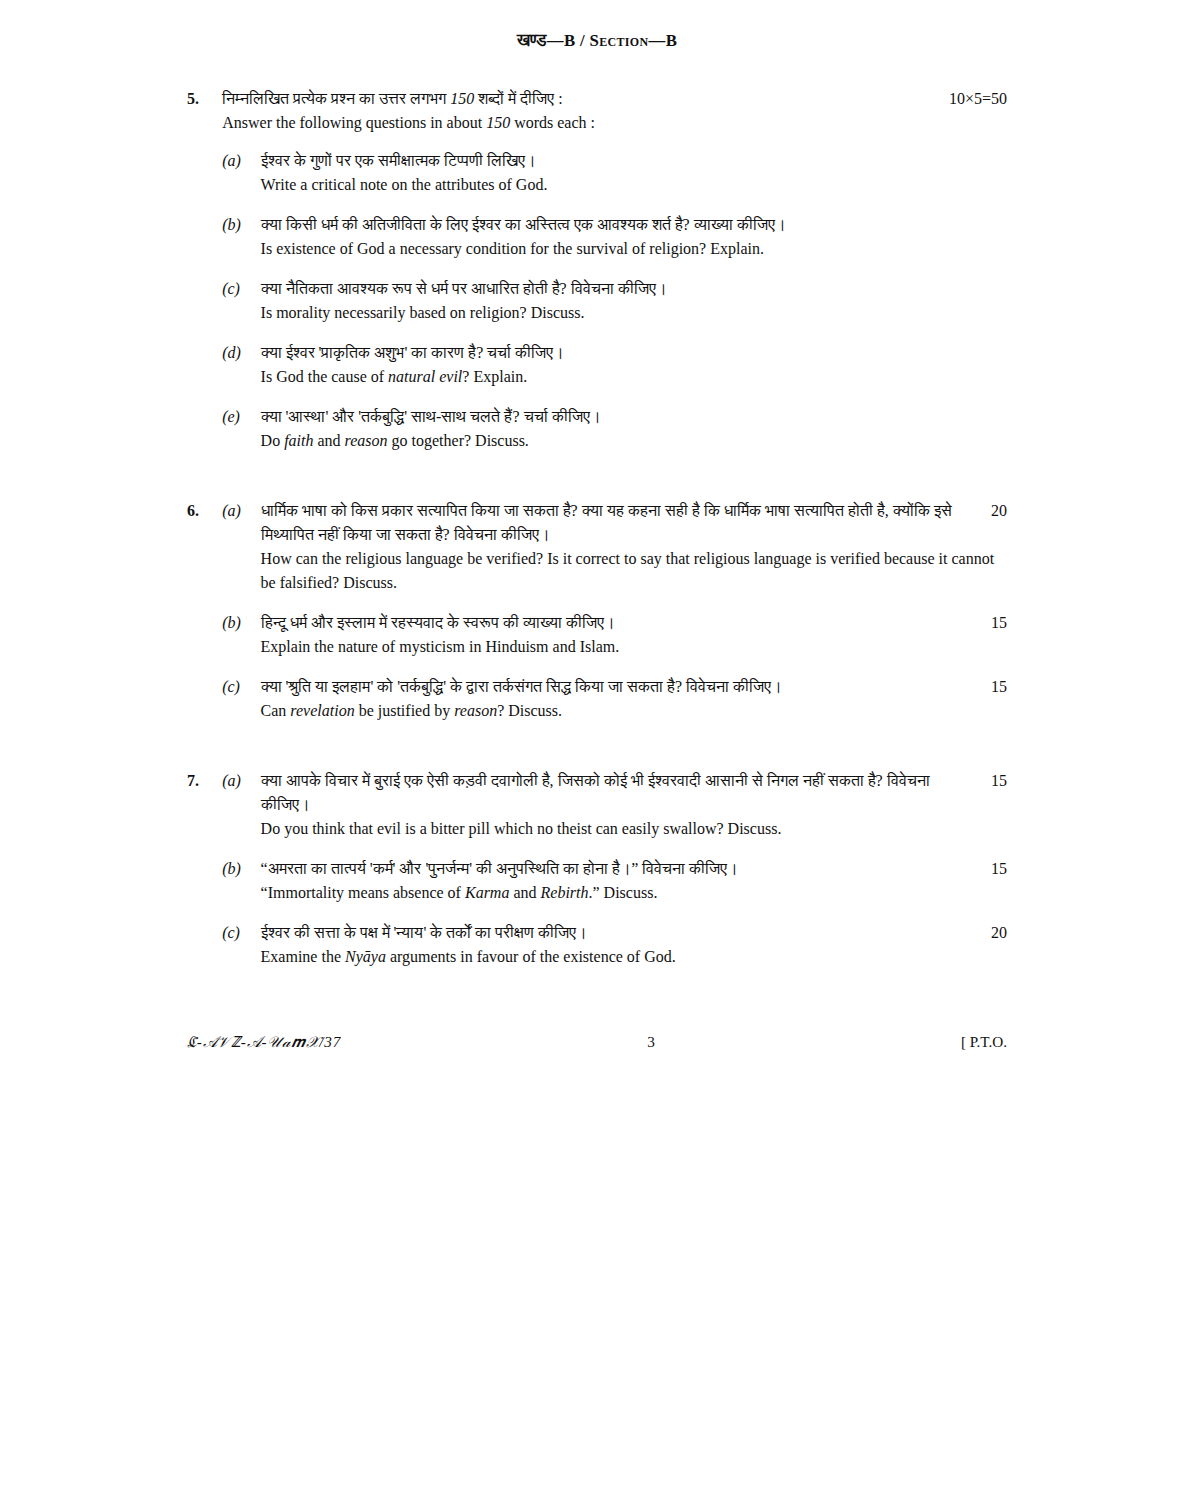खण्ड—B / Section—B
5.
10×5=50 निम्नलिखित प्रत्येक प्रश्न का उत्तर लगभग 150 शब्दों में दीजिए : Answer the following questions in about 150 words each :
(a)
ईश्वर के गुणों पर एक समीक्षात्मक टिप्पणी लिखिए। Write a critical note on the attributes of God.
(b)
क्या किसी धर्म की अतिजीविता के लिए ईश्वर का अस्तित्व एक आवश्यक शर्त है? व्याख्या कीजिए। Is existence of God a necessary condition for the survival of religion? Explain.
(c)
क्या नैतिकता आवश्यक रूप से धर्म पर आधारित होती है? विवेचना कीजिए। Is morality necessarily based on religion? Discuss.
(d)
क्या ईश्वर 'प्राकृतिक अशुभ' का कारण है? चर्चा कीजिए। Is God the cause of natural evil? Explain.
(e)
क्या 'आस्था' और 'तर्कबुद्धि' साथ-साथ चलते हैं? चर्चा कीजिए। Do faith and reason go together? Discuss.
6.
(a)
20 धार्मिक भाषा को किस प्रकार सत्यापित किया जा सकता है? क्या यह कहना सही है कि धार्मिक भाषा सत्यापित होती है, क्योंकि इसे मिथ्यापित नहीं किया जा सकता है? विवेचना कीजिए। How can the religious language be verified? Is it correct to say that religious language is verified because it cannot be falsified? Discuss.
(b)
15 हिन्दू धर्म और इस्लाम में रहस्यवाद के स्वरूप की व्याख्या कीजिए। Explain the nature of mysticism in Hinduism and Islam.
(c)
15 क्या 'श्रुति या इलहाम' को 'तर्कबुद्धि' के द्वारा तर्कसंगत सिद्ध किया जा सकता है? विवेचना कीजिए। Can revelation be justified by reason? Discuss.
7.
(a)
15 क्या आपके विचार में बुराई एक ऐसी कड़वी दवागोली है, जिसको कोई भी ईश्वरवादी आसानी से निगल नहीं सकता है? विवेचना कीजिए। Do you think that evil is a bitter pill which no theist can easily swallow? Discuss.
(b)
15 “अमरता का तात्पर्य 'कर्म' और 'पुनर्जन्म' की अनुपस्थिति का होना है।” विवेचना कीजिए। “Immortality means absence of Karma and Rebirth.” Discuss.
(c)
20 ईश्वर की सत्ता के पक्ष में 'न्याय' के तर्कों का परीक्षण कीजिए। Examine the Nyāya arguments in favour of the existence of God.
ℭ-𝒜𝒱ℤ-𝒜-𝒰𝒶𝒎𝒳/37 [ P.T.O.
3